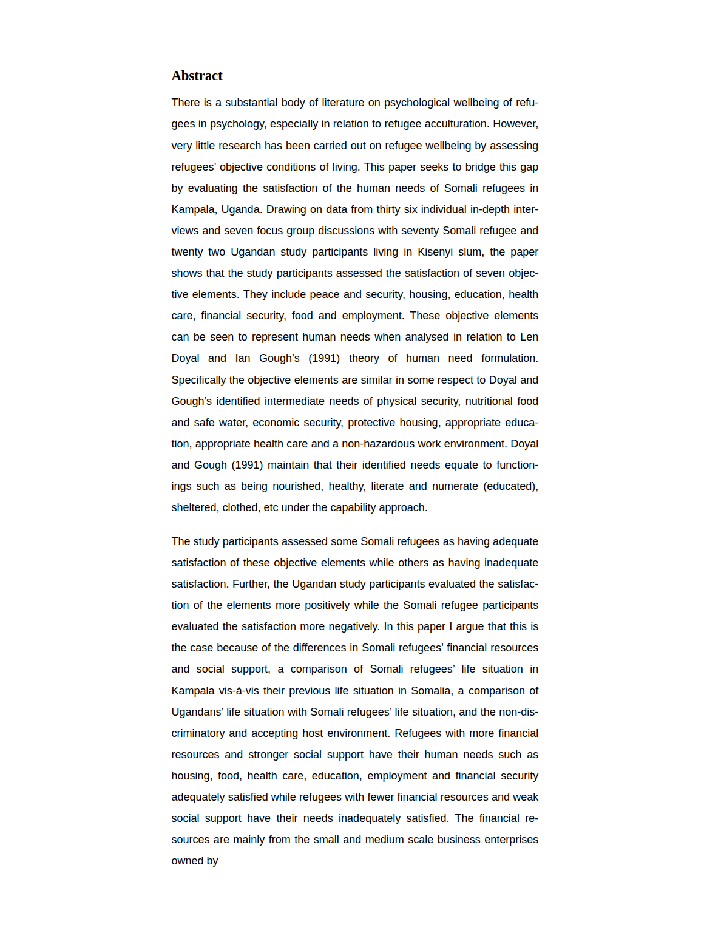Abstract
There is a substantial body of literature on psychological wellbeing of refugees in psychology, especially in relation to refugee acculturation. However, very little research has been carried out on refugee wellbeing by assessing refugees’ objective conditions of living. This paper seeks to bridge this gap by evaluating the satisfaction of the human needs of Somali refugees in Kampala, Uganda. Drawing on data from thirty six individual in-depth interviews and seven focus group discussions with seventy Somali refugee and twenty two Ugandan study participants living in Kisenyi slum, the paper shows that the study participants assessed the satisfaction of seven objective elements. They include peace and security, housing, education, health care, financial security, food and employment. These objective elements can be seen to represent human needs when analysed in relation to Len Doyal and Ian Gough’s (1991) theory of human need formulation. Specifically the objective elements are similar in some respect to Doyal and Gough’s identified intermediate needs of physical security, nutritional food and safe water, economic security, protective housing, appropriate education, appropriate health care and a non-hazardous work environment. Doyal and Gough (1991) maintain that their identified needs equate to functionings such as being nourished, healthy, literate and numerate (educated), sheltered, clothed, etc under the capability approach.
The study participants assessed some Somali refugees as having adequate satisfaction of these objective elements while others as having inadequate satisfaction. Further, the Ugandan study participants evaluated the satisfaction of the elements more positively while the Somali refugee participants evaluated the satisfaction more negatively. In this paper I argue that this is the case because of the differences in Somali refugees’ financial resources and social support, a comparison of Somali refugees’ life situation in Kampala vis-à-vis their previous life situation in Somalia, a comparison of Ugandans’ life situation with Somali refugees’ life situation, and the non-discriminatory and accepting host environment. Refugees with more financial resources and stronger social support have their human needs such as housing, food, health care, education, employment and financial security adequately satisfied while refugees with fewer financial resources and weak social support have their needs inadequately satisfied. The financial resources are mainly from the small and medium scale business enterprises owned by